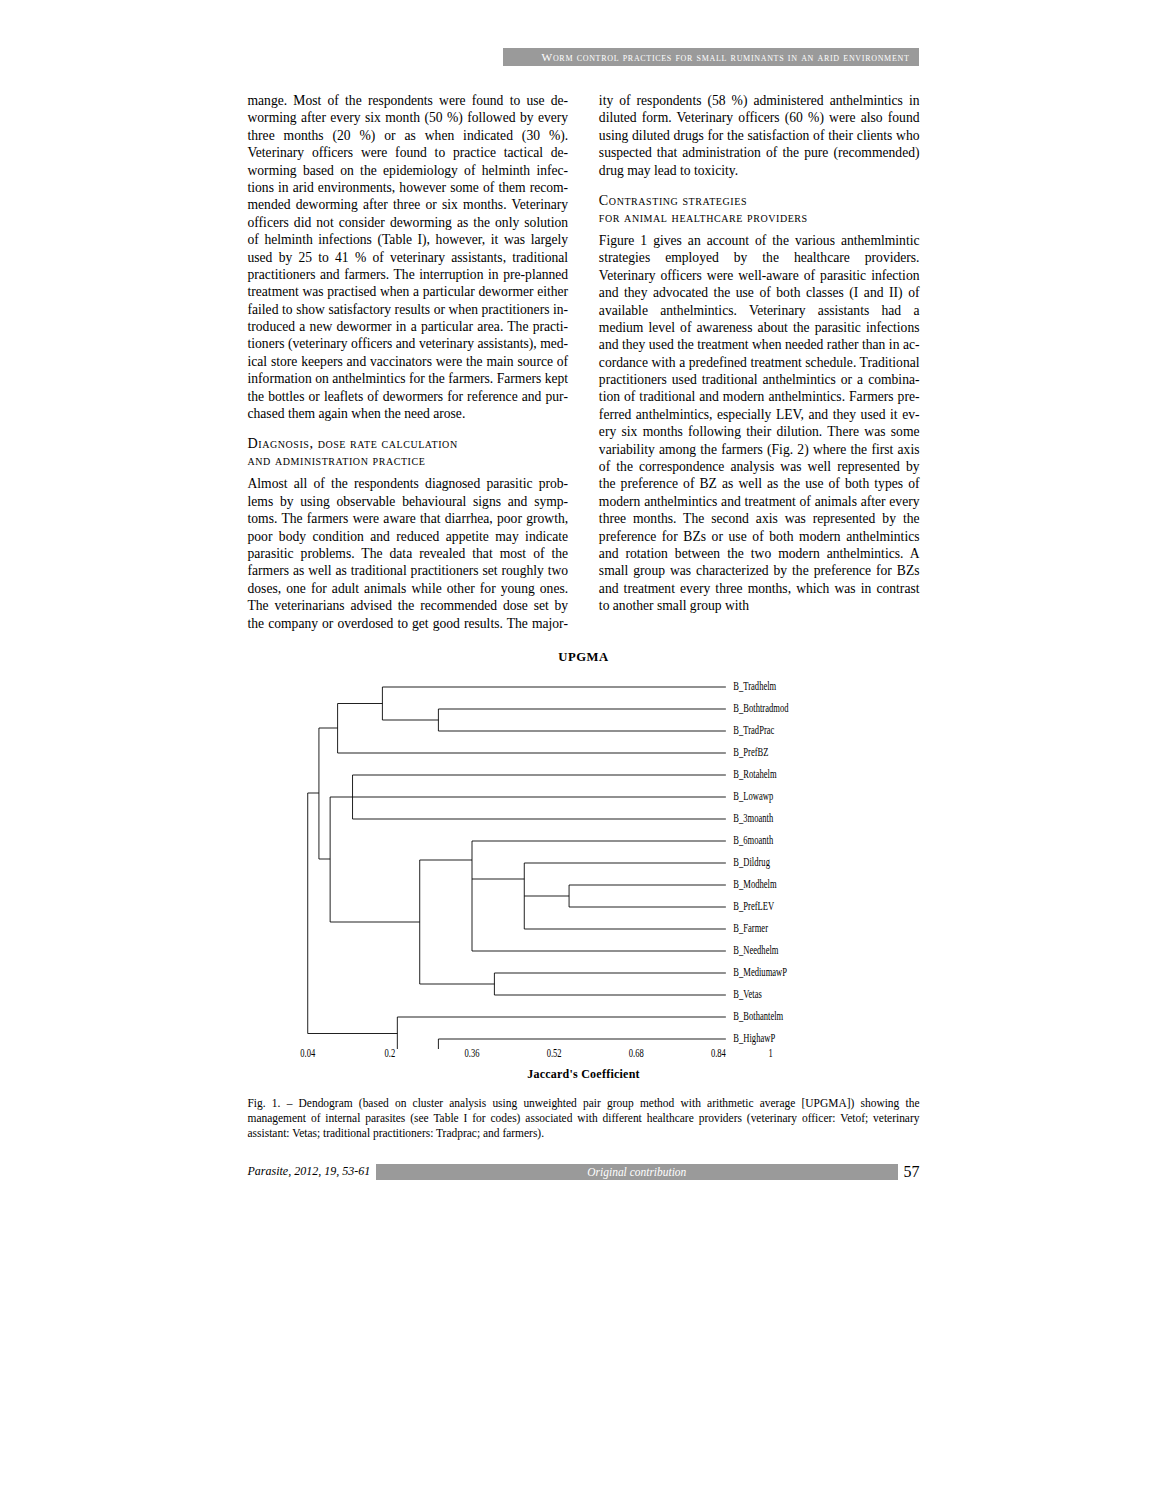Worm control practices for small ruminants in an arid environment
mange. Most of the respondents were found to use deworming after every six month (50 %) followed by every three months (20 %) or as when indicated (30 %). Veterinary officers were found to practice tactical deworming based on the epidemiology of helminth infections in arid environments, however some of them recommended deworming after three or six months. Veterinary officers did not consider deworming as the only solution of helminth infections (Table I), however, it was largely used by 25 to 41 % of veterinary assistants, traditional practitioners and farmers. The interruption in pre-planned treatment was practised when a particular dewormer either failed to show satisfactory results or when practitioners introduced a new dewormer in a particular area. The practitioners (veterinary officers and veterinary assistants), medical store keepers and vaccinators were the main source of information on anthelmintics for the farmers. Farmers kept the bottles or leaflets of dewormers for reference and purchased them again when the need arose.
Diagnosis, dose rate calculation
and administration practice
Almost all of the respondents diagnosed parasitic problems by using observable behavioural signs and symptoms. The farmers were aware that diarrhea, poor growth, poor body condition and reduced appetite may indicate parasitic problems. The data revealed that most of the farmers as well as traditional practitioners set roughly two doses, one for adult animals while other for young ones. The veterinarians advised the recommended dose set by the company or overdosed to get good results. The majority of respondents (58 %) administered anthelmintics in diluted form. Veterinary officers (60 %) were also found using diluted drugs for the satisfaction of their clients who suspected that administration of the pure (recommended) drug may lead to toxicity.
Contrasting strategies
for animal healthcare providers
Figure 1 gives an account of the various anthemlmintic strategies employed by the healthcare providers. Veterinary officers were well-aware of parasitic infection and they advocated the use of both classes (I and II) of available anthelmintics. Veterinary assistants had a medium level of awareness about the parasitic infections and they used the treatment when needed rather than in accordance with a predefined treatment schedule. Traditional practitioners used traditional anthelmintics or a combination of traditional and modern anthelmintics. Farmers preferred anthelmintics, especially LEV, and they used it every six months following their dilution. There was some variability among the farmers (Fig. 2) where the first axis of the correspondence analysis was well represented by the preference of BZ as well as the use of both types of modern anthelmintics and treatment of animals after every three months. The second axis was represented by the preference for BZs or use of both modern anthelmintics and rotation between the two modern anthelmintics. A small group was characterized by the preference for BZs and treatment every three months, which was in contrast to another small group with
UPGMA
B_Tradhelm B_Bothtradmod B_TradPrac B_PrefBZ B_Rotahelm B_Lowawp B_3moanth B_6moanth B_Dildrug B_Modhelm B_PrefLEV B_Farmer B_Needhelm B_MediumawP B_Vetas B_Bothantelm B_HighawP B_Vetof
0.04 0.2 0.36 0.52 0.68 0.84 1
Jaccard's Coefficient
Fig. 1. – Dendogram (based on cluster analysis using unweighted pair group method with arithmetic average [UPGMA]) showing the management of internal parasites (see Table I for codes) associated with different healthcare providers (veterinary officer: Vetof; veterinary assistant: Vetas; traditional practitioners: Tradprac; and farmers).
Parasite, 2012, 19, 53-61
Original contribution
57